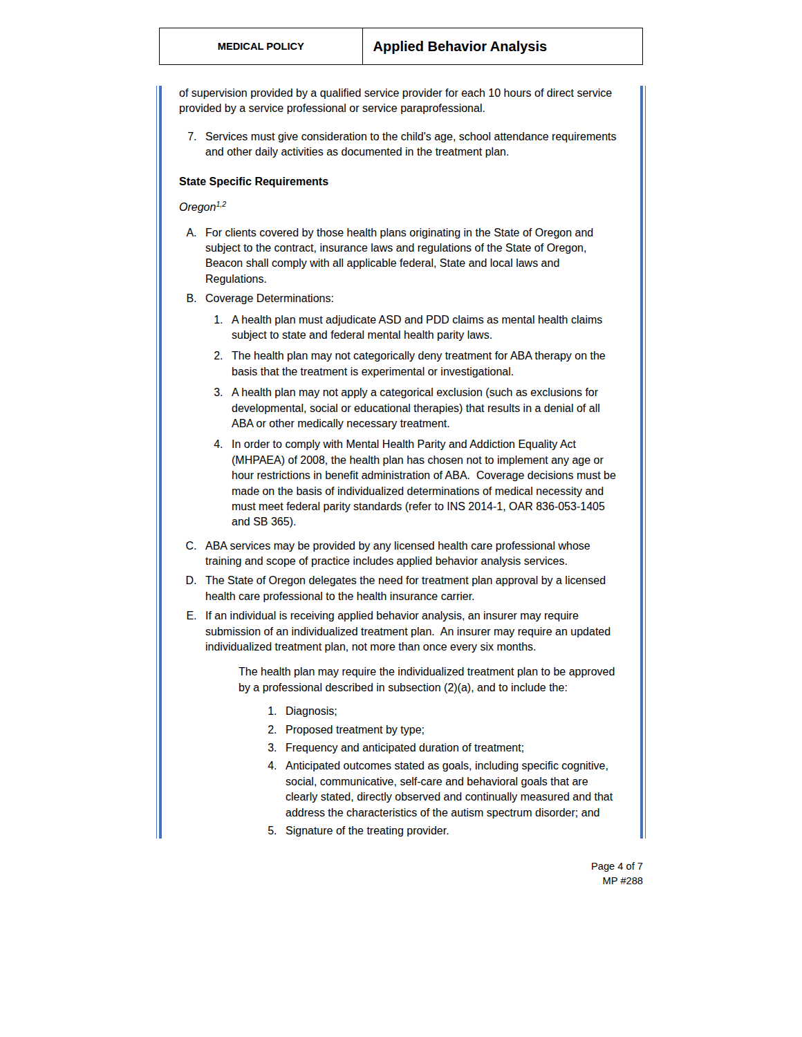| MEDICAL POLICY | Applied Behavior Analysis |
of supervision provided by a qualified service provider for each 10 hours of direct service provided by a service professional or service paraprofessional.
Services must give consideration to the child's age, school attendance requirements and other daily activities as documented in the treatment plan.
State Specific Requirements
Oregon1,2
For clients covered by those health plans originating in the State of Oregon and subject to the contract, insurance laws and regulations of the State of Oregon, Beacon shall comply with all applicable federal, State and local laws and Regulations.
Coverage Determinations:
A health plan must adjudicate ASD and PDD claims as mental health claims subject to state and federal mental health parity laws.
The health plan may not categorically deny treatment for ABA therapy on the basis that the treatment is experimental or investigational.
A health plan may not apply a categorical exclusion (such as exclusions for developmental, social or educational therapies) that results in a denial of all ABA or other medically necessary treatment.
In order to comply with Mental Health Parity and Addiction Equality Act (MHPAEA) of 2008, the health plan has chosen not to implement any age or hour restrictions in benefit administration of ABA. Coverage decisions must be made on the basis of individualized determinations of medical necessity and must meet federal parity standards (refer to INS 2014-1, OAR 836-053-1405 and SB 365).
ABA services may be provided by any licensed health care professional whose training and scope of practice includes applied behavior analysis services.
The State of Oregon delegates the need for treatment plan approval by a licensed health care professional to the health insurance carrier.
If an individual is receiving applied behavior analysis, an insurer may require submission of an individualized treatment plan. An insurer may require an updated individualized treatment plan, not more than once every six months.
The health plan may require the individualized treatment plan to be approved by a professional described in subsection (2)(a), and to include the:
Diagnosis;
Proposed treatment by type;
Frequency and anticipated duration of treatment;
Anticipated outcomes stated as goals, including specific cognitive, social, communicative, self-care and behavioral goals that are clearly stated, directly observed and continually measured and that address the characteristics of the autism spectrum disorder; and
Signature of the treating provider.
Page 4 of 7
MP #288